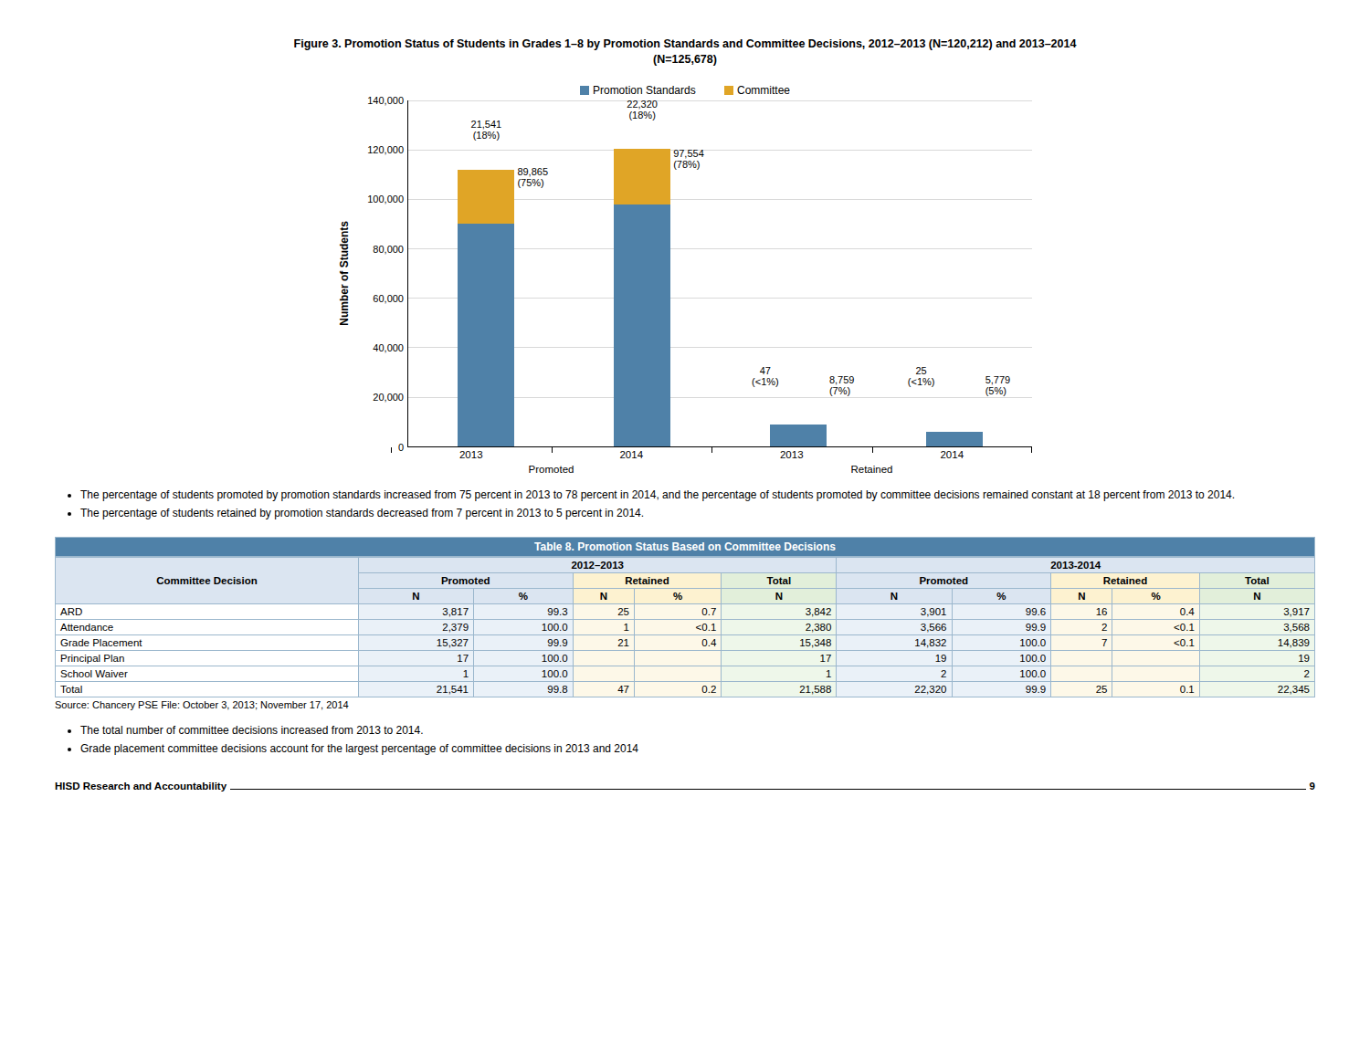Figure 3. Promotion Status of Students in Grades 1–8 by Promotion Standards and Committee Decisions, 2012–2013 (N=120,212) and 2013–2014
(N=125,678)
Promotion Standards Committee
Number of Students
140,000
120,000
100,000
80,000
60,000
40,000
20,000
0
21,541
(18%)
89,865
(75%)
22,320
(18%)
97,554
(78%)
47
(<1%)
8,759
(7%)
25
(<1%)
5,779
(5%)
2013
2014
2013
2014
Promoted
Retained
The percentage of students promoted by promotion standards increased from 75 percent in 2013 to 78 percent in 2014, and the percentage of students promoted by committee decisions remained constant at 18 percent from 2013 to 2014.
The percentage of students retained by promotion standards decreased from 7 percent in 2013 to 5 percent in 2014.
Table 8. Promotion Status Based on Committee Decisions
| Committee Decision | 2012–2013 | 2013-2014 |
| --- | --- | --- |
| Promoted | Retained | Total | Promoted | Retained | Total |
| N | % | N | % | N | N | % | N | % | N |
| ARD | 3,817 | 99.3 | 25 | 0.7 | 3,842 | 3,901 | 99.6 | 16 | 0.4 | 3,917 |
| Attendance | 2,379 | 100.0 | 1 | <0.1 | 2,380 | 3,566 | 99.9 | 2 | <0.1 | 3,568 |
| Grade Placement | 15,327 | 99.9 | 21 | 0.4 | 15,348 | 14,832 | 100.0 | 7 | <0.1 | 14,839 |
| Principal Plan | 17 | 100.0 | | | 17 | 19 | 100.0 | | | 19 |
| School Waiver | 1 | 100.0 | | | 1 | 2 | 100.0 | | | 2 |
| Total | 21,541 | 99.8 | 47 | 0.2 | 21,588 | 22,320 | 99.9 | 25 | 0.1 | 22,345 |
Source: Chancery PSE File: October 3, 2013; November 17, 2014
The total number of committee decisions increased from 2013 to 2014.
Grade placement committee decisions account for the largest percentage of committee decisions in 2013 and 2014
HISD Research and Accountability 9